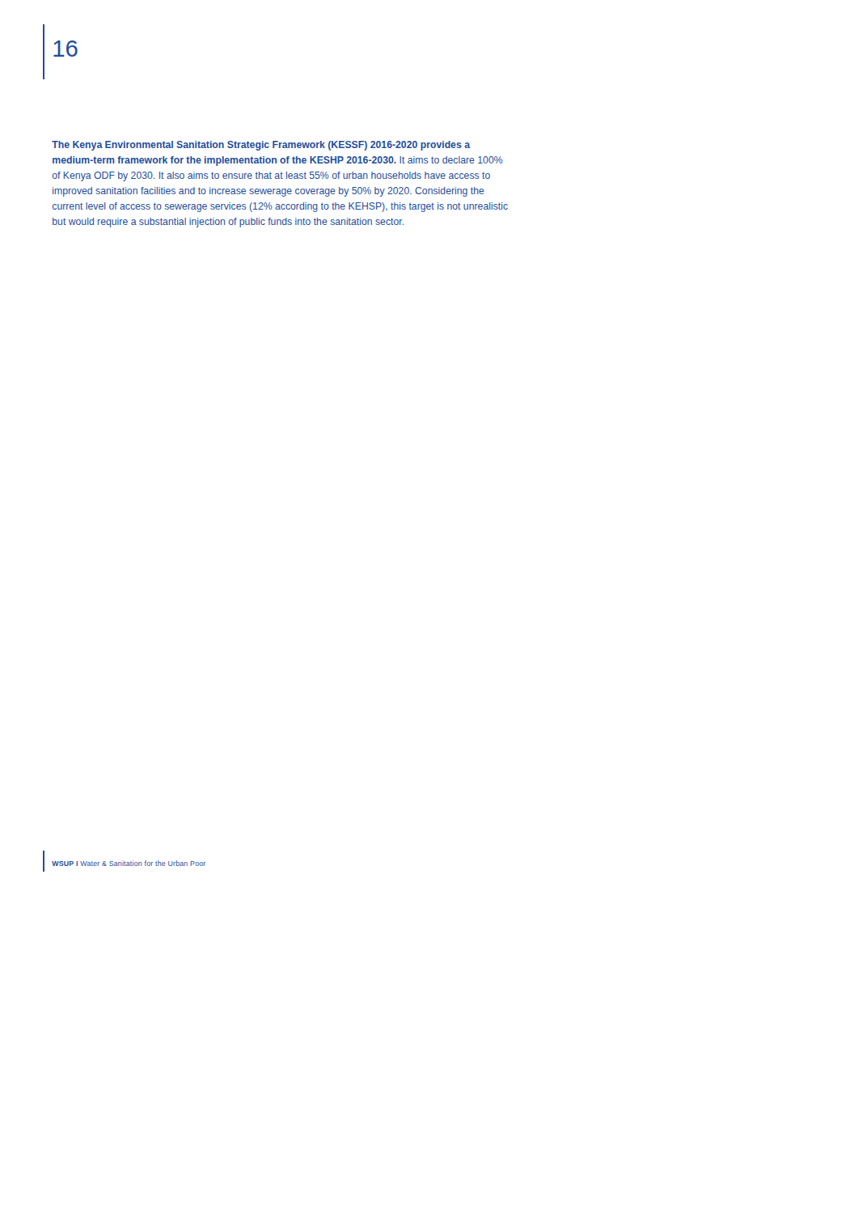16
The Kenya Environmental Sanitation Strategic Framework (KESSF) 2016-2020 provides a medium-term framework for the implementation of the KESHP 2016-2030. It aims to declare 100% of Kenya ODF by 2030. It also aims to ensure that at least 55% of urban households have access to improved sanitation facilities and to increase sewerage coverage by 50% by 2020. Considering the current level of access to sewerage services (12% according to the KEHSP), this target is not unrealistic but would require a substantial injection of public funds into the sanitation sector.
WSUP I Water & Sanitation for the Urban Poor